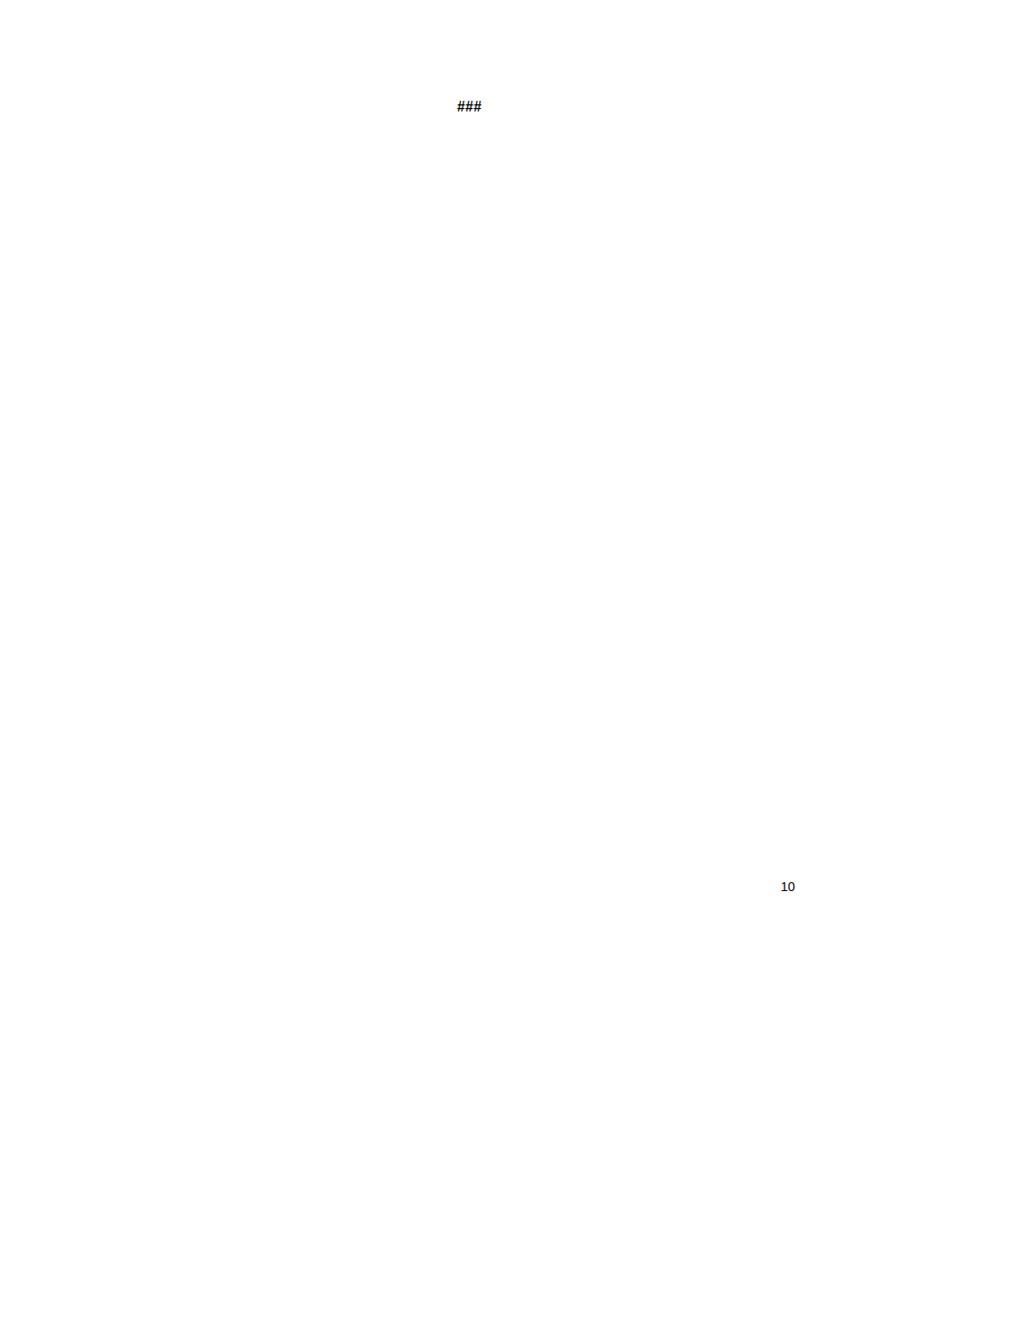###
10